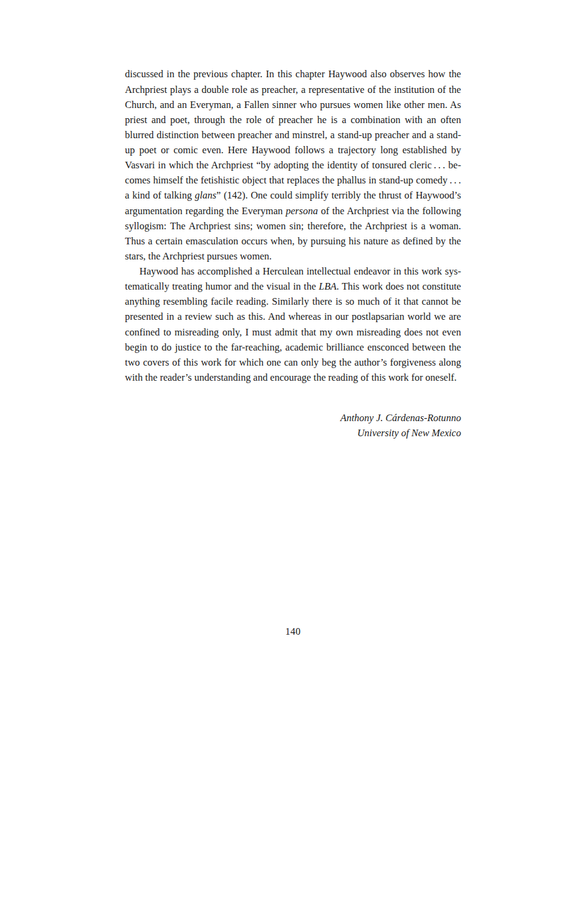discussed in the previous chapter. In this chapter Haywood also observes how the Archpriest plays a double role as preacher, a representative of the institution of the Church, and an Everyman, a Fallen sinner who pursues women like other men. As priest and poet, through the role of preacher he is a combination with an often blurred distinction between preacher and minstrel, a stand-up preacher and a stand-up poet or comic even. Here Haywood follows a trajectory long established by Vasvari in which the Archpriest “by adopting the identity of tonsured cleric . . . becomes himself the fetishistic object that replaces the phallus in stand-up comedy . . . a kind of talking glans” (142). One could simplify terribly the thrust of Haywood’s argumentation regarding the Everyman persona of the Archpriest via the following syllogism: The Archpriest sins; women sin; therefore, the Archpriest is a woman. Thus a certain emasculation occurs when, by pursuing his nature as defined by the stars, the Archpriest pursues women.
Haywood has accomplished a Herculean intellectual endeavor in this work systematically treating humor and the visual in the LBA. This work does not constitute anything resembling facile reading. Similarly there is so much of it that cannot be presented in a review such as this. And whereas in our postlapsarian world we are confined to misreading only, I must admit that my own misreading does not even begin to do justice to the far-reaching, academic brilliance ensconced between the two covers of this work for which one can only beg the author’s forgiveness along with the reader’s understanding and encourage the reading of this work for oneself.
Anthony J. Cárdenas-Rotunno
University of New Mexico
140